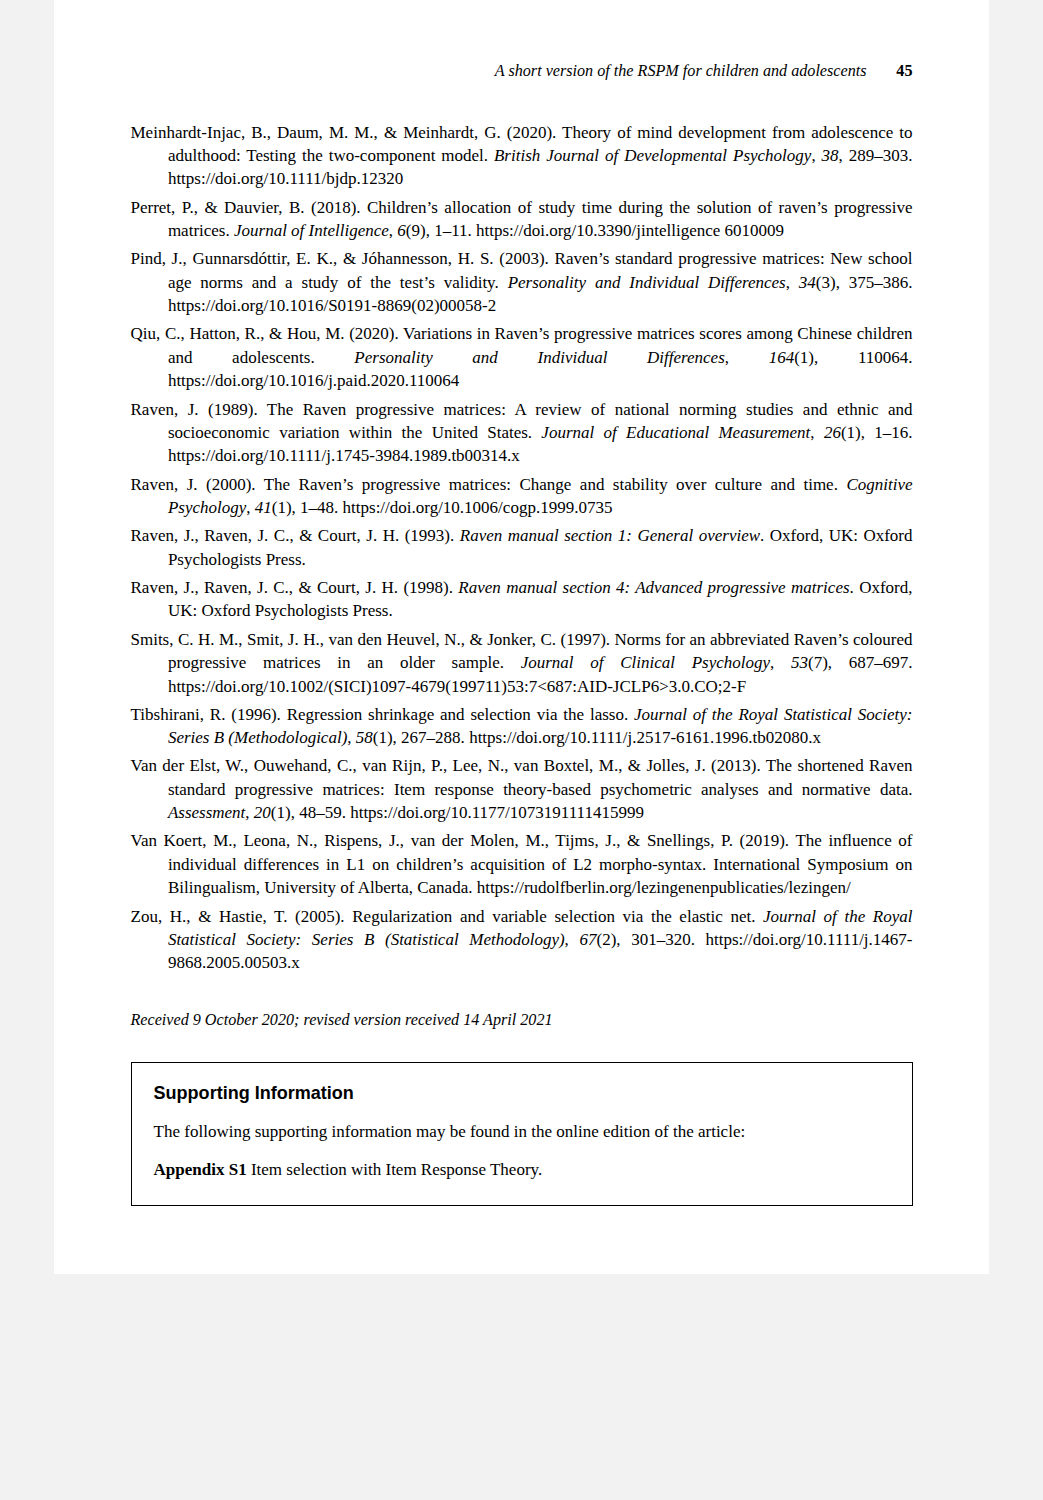A short version of the RSPM for children and adolescents 45
Meinhardt-Injac, B., Daum, M. M., & Meinhardt, G. (2020). Theory of mind development from adolescence to adulthood: Testing the two-component model. British Journal of Developmental Psychology, 38, 289–303. https://doi.org/10.1111/bjdp.12320
Perret, P., & Dauvier, B. (2018). Children’s allocation of study time during the solution of raven’s progressive matrices. Journal of Intelligence, 6(9), 1–11. https://doi.org/10.3390/jintelligence 6010009
Pind, J., Gunnarsdóttir, E. K., & Jóhannesson, H. S. (2003). Raven’s standard progressive matrices: New school age norms and a study of the test’s validity. Personality and Individual Differences, 34(3), 375–386. https://doi.org/10.1016/S0191-8869(02)00058-2
Qiu, C., Hatton, R., & Hou, M. (2020). Variations in Raven’s progressive matrices scores among Chinese children and adolescents. Personality and Individual Differences, 164(1), 110064. https://doi.org/10.1016/j.paid.2020.110064
Raven, J. (1989). The Raven progressive matrices: A review of national norming studies and ethnic and socioeconomic variation within the United States. Journal of Educational Measurement, 26(1), 1–16. https://doi.org/10.1111/j.1745-3984.1989.tb00314.x
Raven, J. (2000). The Raven’s progressive matrices: Change and stability over culture and time. Cognitive Psychology, 41(1), 1–48. https://doi.org/10.1006/cogp.1999.0735
Raven, J., Raven, J. C., & Court, J. H. (1993). Raven manual section 1: General overview. Oxford, UK: Oxford Psychologists Press.
Raven, J., Raven, J. C., & Court, J. H. (1998). Raven manual section 4: Advanced progressive matrices. Oxford, UK: Oxford Psychologists Press.
Smits, C. H. M., Smit, J. H., van den Heuvel, N., & Jonker, C. (1997). Norms for an abbreviated Raven’s coloured progressive matrices in an older sample. Journal of Clinical Psychology, 53(7), 687–697. https://doi.org/10.1002/(SICI)1097-4679(199711)53:7<687:AID-JCLP6>3.0.CO;2-F
Tibshirani, R. (1996). Regression shrinkage and selection via the lasso. Journal of the Royal Statistical Society: Series B (Methodological), 58(1), 267–288. https://doi.org/10.1111/j.2517-6161.1996.tb02080.x
Van der Elst, W., Ouwehand, C., van Rijn, P., Lee, N., van Boxtel, M., & Jolles, J. (2013). The shortened Raven standard progressive matrices: Item response theory-based psychometric analyses and normative data. Assessment, 20(1), 48–59. https://doi.org/10.1177/1073191111415999
Van Koert, M., Leona, N., Rispens, J., van der Molen, M., Tijms, J., & Snellings, P. (2019). The influence of individual differences in L1 on children’s acquisition of L2 morpho-syntax. International Symposium on Bilingualism, University of Alberta, Canada. https://rudolfberlin.org/lezingenenpublicaties/lezingen/
Zou, H., & Hastie, T. (2005). Regularization and variable selection via the elastic net. Journal of the Royal Statistical Society: Series B (Statistical Methodology), 67(2), 301–320. https://doi.org/10.1111/j.1467-9868.2005.00503.x
Received 9 October 2020; revised version received 14 April 2021
Supporting Information
The following supporting information may be found in the online edition of the article:
Appendix S1 Item selection with Item Response Theory.